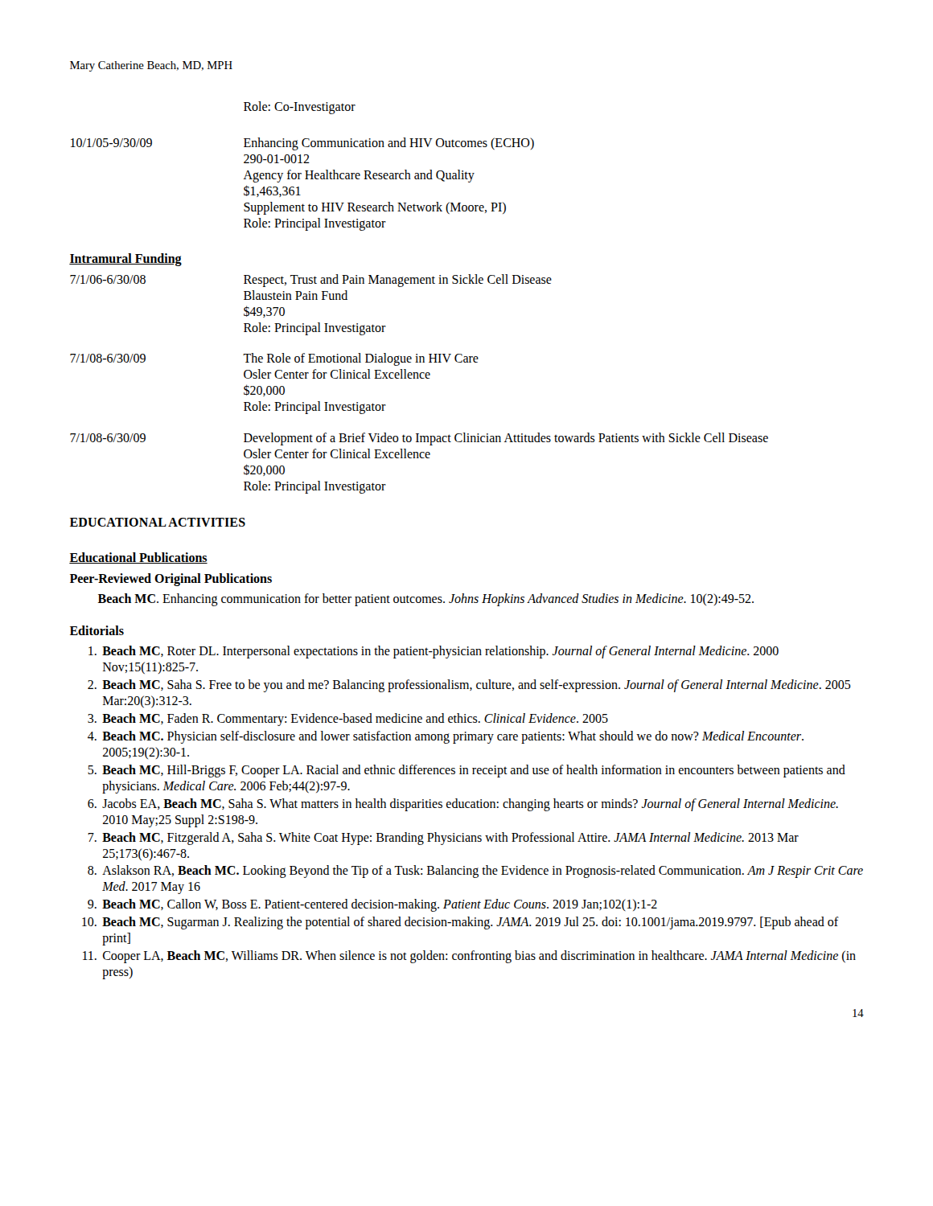Mary Catherine Beach, MD, MPH
Role: Co-Investigator
10/1/05-9/30/09
Enhancing Communication and HIV Outcomes (ECHO)
290-01-0012
Agency for Healthcare Research and Quality
$1,463,361
Supplement to HIV Research Network (Moore, PI)
Role: Principal Investigator
Intramural Funding
7/1/06-6/30/08
Respect, Trust and Pain Management in Sickle Cell Disease
Blaustein Pain Fund
$49,370
Role: Principal Investigator
7/1/08-6/30/09
The Role of Emotional Dialogue in HIV Care
Osler Center for Clinical Excellence
$20,000
Role: Principal Investigator
7/1/08-6/30/09
Development of a Brief Video to Impact Clinician Attitudes towards Patients with Sickle Cell Disease
Osler Center for Clinical Excellence
$20,000
Role: Principal Investigator
EDUCATIONAL ACTIVITIES
Educational Publications
Peer-Reviewed Original Publications
Beach MC. Enhancing communication for better patient outcomes. Johns Hopkins Advanced Studies in Medicine. 10(2):49-52.
Editorials
Beach MC, Roter DL. Interpersonal expectations in the patient-physician relationship. Journal of General Internal Medicine. 2000 Nov;15(11):825-7.
Beach MC, Saha S. Free to be you and me? Balancing professionalism, culture, and self-expression. Journal of General Internal Medicine. 2005 Mar:20(3):312-3.
Beach MC, Faden R. Commentary: Evidence-based medicine and ethics. Clinical Evidence. 2005
Beach MC. Physician self-disclosure and lower satisfaction among primary care patients: What should we do now? Medical Encounter. 2005;19(2):30-1.
Beach MC, Hill-Briggs F, Cooper LA. Racial and ethnic differences in receipt and use of health information in encounters between patients and physicians. Medical Care. 2006 Feb;44(2):97-9.
Jacobs EA, Beach MC, Saha S. What matters in health disparities education: changing hearts or minds? Journal of General Internal Medicine. 2010 May;25 Suppl 2:S198-9.
Beach MC, Fitzgerald A, Saha S. White Coat Hype: Branding Physicians with Professional Attire. JAMA Internal Medicine. 2013 Mar 25;173(6):467-8.
Aslakson RA, Beach MC. Looking Beyond the Tip of a Tusk: Balancing the Evidence in Prognosis-related Communication. Am J Respir Crit Care Med. 2017 May 16
Beach MC, Callon W, Boss E. Patient-centered decision-making. Patient Educ Couns. 2019 Jan;102(1):1-2
Beach MC, Sugarman J. Realizing the potential of shared decision-making. JAMA. 2019 Jul 25. doi: 10.1001/jama.2019.9797. [Epub ahead of print]
Cooper LA, Beach MC, Williams DR. When silence is not golden: confronting bias and discrimination in healthcare. JAMA Internal Medicine (in press)
14